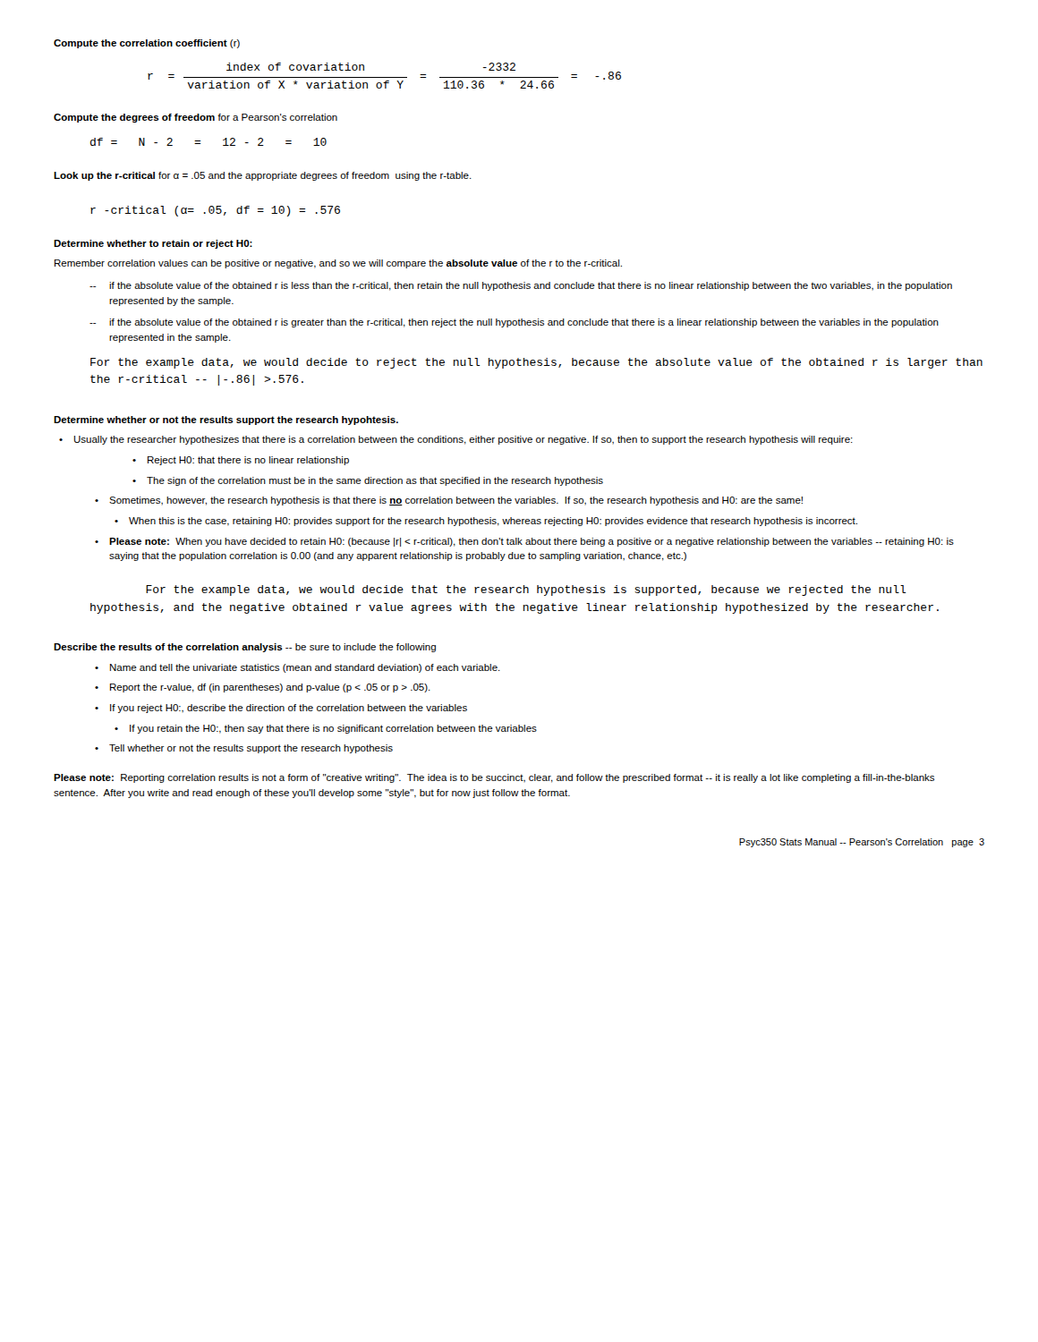Compute the correlation coefficient (r)
| r = | index of covariation | = | -2332 | = | -.86 |
| variation of X * variation of Y | 110.36 * 24.66 |
Compute the degrees of freedom for a Pearson's correlation
df = N - 2 = 12 - 2 = 10
Look up the r-critical for α = .05 and the appropriate degrees of freedom using the r-table.
r -critical (α= .05, df = 10) = .576
Determine whether to retain or reject H0:
Remember correlation values can be positive or negative, and so we will compare the absolute value of the r to the r-critical.
if the absolute value of the obtained r is less than the r-critical, then retain the null hypothesis and conclude that there is no linear relationship between the two variables, in the population represented by the sample.
if the absolute value of the obtained r is greater than the r-critical, then reject the null hypothesis and conclude that there is a linear relationship between the variables in the population represented in the sample.
For the example data, we would decide to reject the null hypothesis, because the absolute value of the obtained r is larger than the r-critical -- |-.86| >.576.
Determine whether or not the results support the research hypohtesis.
Usually the researcher hypothesizes that there is a correlation between the conditions, either positive or negative. If so, then to support the research hypothesis will require:
Reject H0: that there is no linear relationship
The sign of the correlation must be in the same direction as that specified in the research hypothesis
Sometimes, however, the research hypothesis is that there is no correlation between the variables. If so, the research hypothesis and H0: are the same!
When this is the case, retaining H0: provides support for the research hypothesis, whereas rejecting H0: provides evidence that research hypothesis is incorrect.
Please note: When you have decided to retain H0: (because |r| < r-critical), then don't talk about there being a positive or a negative relationship between the variables -- retaining H0: is saying that the population correlation is 0.00 (and any apparent relationship is probably due to sampling variation, chance, etc.)
For the example data, we would decide that the research hypothesis is supported, because we rejected the null hypothesis, and the negative obtained r value agrees with the negative linear relationship hypothesized by the researcher.
Describe the results of the correlation analysis -- be sure to include the following
Name and tell the univariate statistics (mean and standard deviation) of each variable.
Report the r-value, df (in parentheses) and p-value (p < .05 or p > .05).
If you reject H0:, describe the direction of the correlation between the variables
If you retain the H0:, then say that there is no significant correlation between the variables
Tell whether or not the results support the research hypothesis
Please note: Reporting correlation results is not a form of "creative writing". The idea is to be succinct, clear, and follow the prescribed format -- it is really a lot like completing a fill-in-the-blanks sentence. After you write and read enough of these you'll develop some "style", but for now just follow the format.
Psyc350 Stats Manual -- Pearson's Correlation page 3